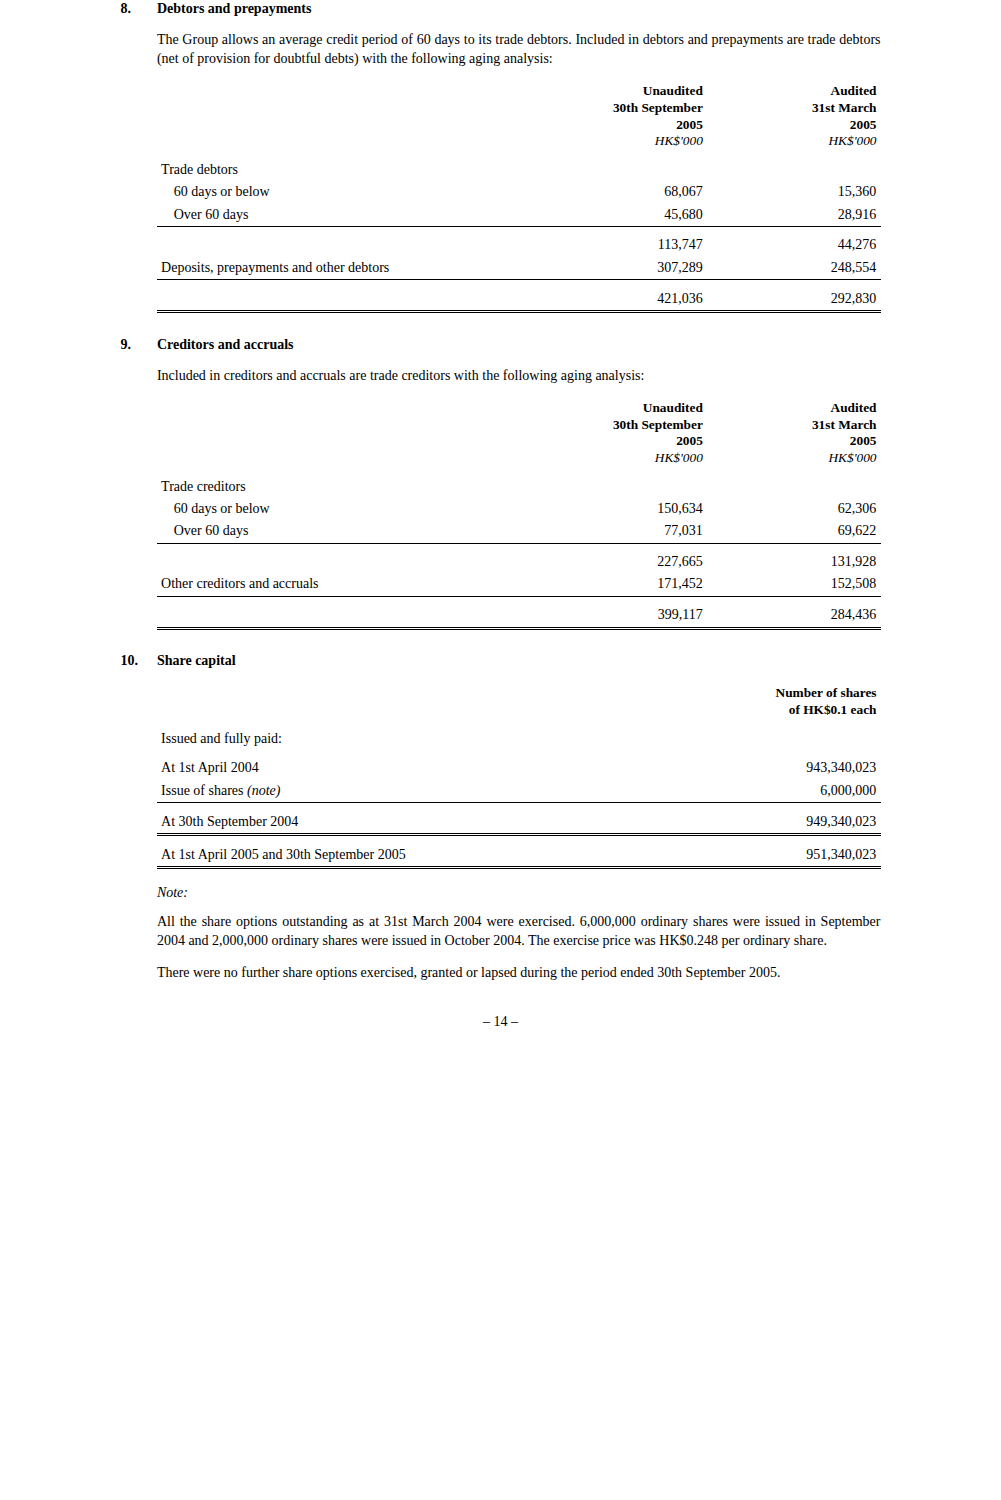8. Debtors and prepayments
The Group allows an average credit period of 60 days to its trade debtors. Included in debtors and prepayments are trade debtors (net of provision for doubtful debts) with the following aging analysis:
| | Unaudited 30th September 2005 HK$'000 | Audited 31st March 2005 HK$'000 |
| --- | --- | --- |
| Trade debtors | | |
| 60 days or below | 68,067 | 15,360 |
| Over 60 days | 45,680 | 28,916 |
| | 113,747 | 44,276 |
| Deposits, prepayments and other debtors | 307,289 | 248,554 |
| | 421,036 | 292,830 |
9. Creditors and accruals
Included in creditors and accruals are trade creditors with the following aging analysis:
| | Unaudited 30th September 2005 HK$'000 | Audited 31st March 2005 HK$'000 |
| --- | --- | --- |
| Trade creditors | | |
| 60 days or below | 150,634 | 62,306 |
| Over 60 days | 77,031 | 69,622 |
| | 227,665 | 131,928 |
| Other creditors and accruals | 171,452 | 152,508 |
| | 399,117 | 284,436 |
10. Share capital
| | Number of shares of HK$0.1 each |
| --- | --- |
| Issued and fully paid: | |
| At 1st April 2004 | 943,340,023 |
| Issue of shares (note) | 6,000,000 |
| At 30th September 2004 | 949,340,023 |
| At 1st April 2005 and 30th September 2005 | 951,340,023 |
Note:
All the share options outstanding as at 31st March 2004 were exercised. 6,000,000 ordinary shares were issued in September 2004 and 2,000,000 ordinary shares were issued in October 2004. The exercise price was HK$0.248 per ordinary share.
There were no further share options exercised, granted or lapsed during the period ended 30th September 2005.
– 14 –